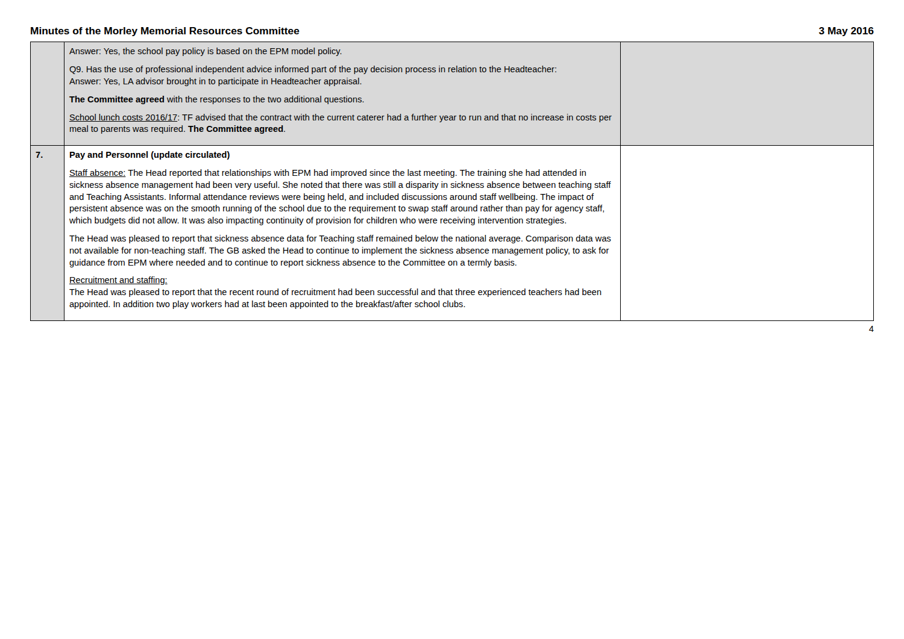Minutes of the Morley Memorial Resources Committee 3 May 2016
| | Answer: Yes, the school pay policy is based on the EPM model policy. Q9. Has the use of professional independent advice informed part of the pay decision process in relation to the Headteacher: Answer: Yes, LA advisor brought in to participate in Headteacher appraisal. The Committee agreed with the responses to the two additional questions. School lunch costs 2016/17 : TF advised that the contract with the current caterer had a further year to run and that no increase in costs per meal to parents was required. The Committee agreed . | |
| 7. | Pay and Personnel (update circulated) Staff absence: The Head reported that relationships with EPM had improved since the last meeting. The training she had attended in sickness absence management had been very useful. She noted that there was still a disparity in sickness absence between teaching staff and Teaching Assistants. Informal attendance reviews were being held, and included discussions around staff wellbeing. The impact of persistent absence was on the smooth running of the school due to the requirement to swap staff around rather than pay for agency staff, which budgets did not allow. It was also impacting continuity of provision for children who were receiving intervention strategies. The Head was pleased to report that sickness absence data for Teaching staff remained below the national average. Comparison data was not available for non-teaching staff. The GB asked the Head to continue to implement the sickness absence management policy, to ask for guidance from EPM where needed and to continue to report sickness absence to the Committee on a termly basis. Recruitment and staffing: The Head was pleased to report that the recent round of recruitment had been successful and that three experienced teachers had been appointed. In addition two play workers had at last been appointed to the breakfast/after school clubs. | |
4